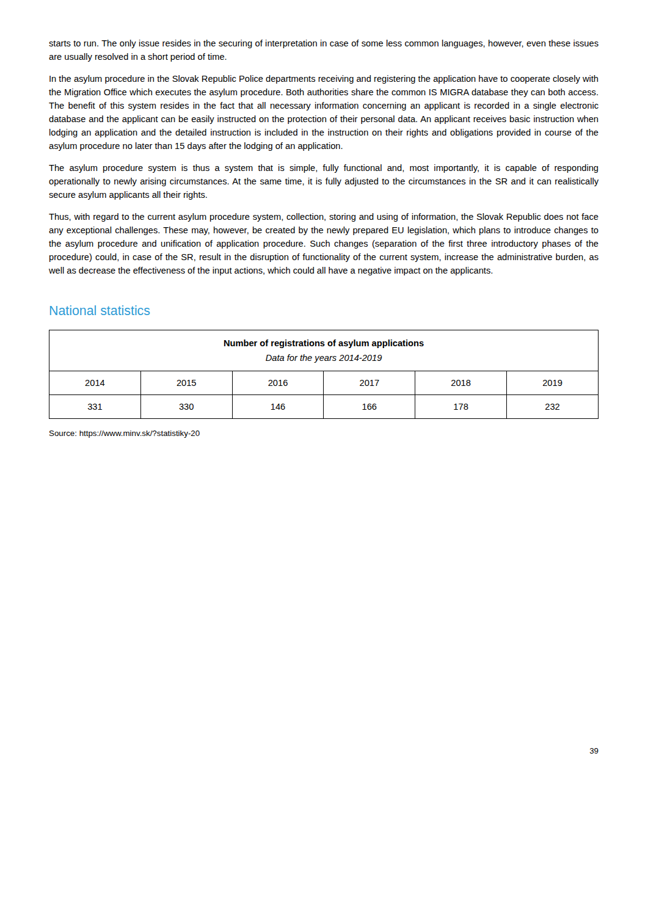starts to run. The only issue resides in the securing of interpretation in case of some less common languages, however, even these issues are usually resolved in a short period of time.
In the asylum procedure in the Slovak Republic Police departments receiving and registering the application have to cooperate closely with the Migration Office which executes the asylum procedure. Both authorities share the common IS MIGRA database they can both access. The benefit of this system resides in the fact that all necessary information concerning an applicant is recorded in a single electronic database and the applicant can be easily instructed on the protection of their personal data. An applicant receives basic instruction when lodging an application and the detailed instruction is included in the instruction on their rights and obligations provided in course of the asylum procedure no later than 15 days after the lodging of an application.
The asylum procedure system is thus a system that is simple, fully functional and, most importantly, it is capable of responding operationally to newly arising circumstances. At the same time, it is fully adjusted to the circumstances in the SR and it can realistically secure asylum applicants all their rights.
Thus, with regard to the current asylum procedure system, collection, storing and using of information, the Slovak Republic does not face any exceptional challenges. These may, however, be created by the newly prepared EU legislation, which plans to introduce changes to the asylum procedure and unification of application procedure. Such changes (separation of the first three introductory phases of the procedure) could, in case of the SR, result in the disruption of functionality of the current system, increase the administrative burden, as well as decrease the effectiveness of the input actions, which could all have a negative impact on the applicants.
National statistics
| Number of registrations of asylum applications |
| Data for the years 2014-2019 |
| 2014 | 2015 | 2016 | 2017 | 2018 | 2019 |
| 331 | 330 | 146 | 166 | 178 | 232 |
Source: https://www.minv.sk/?statistiky-20
39